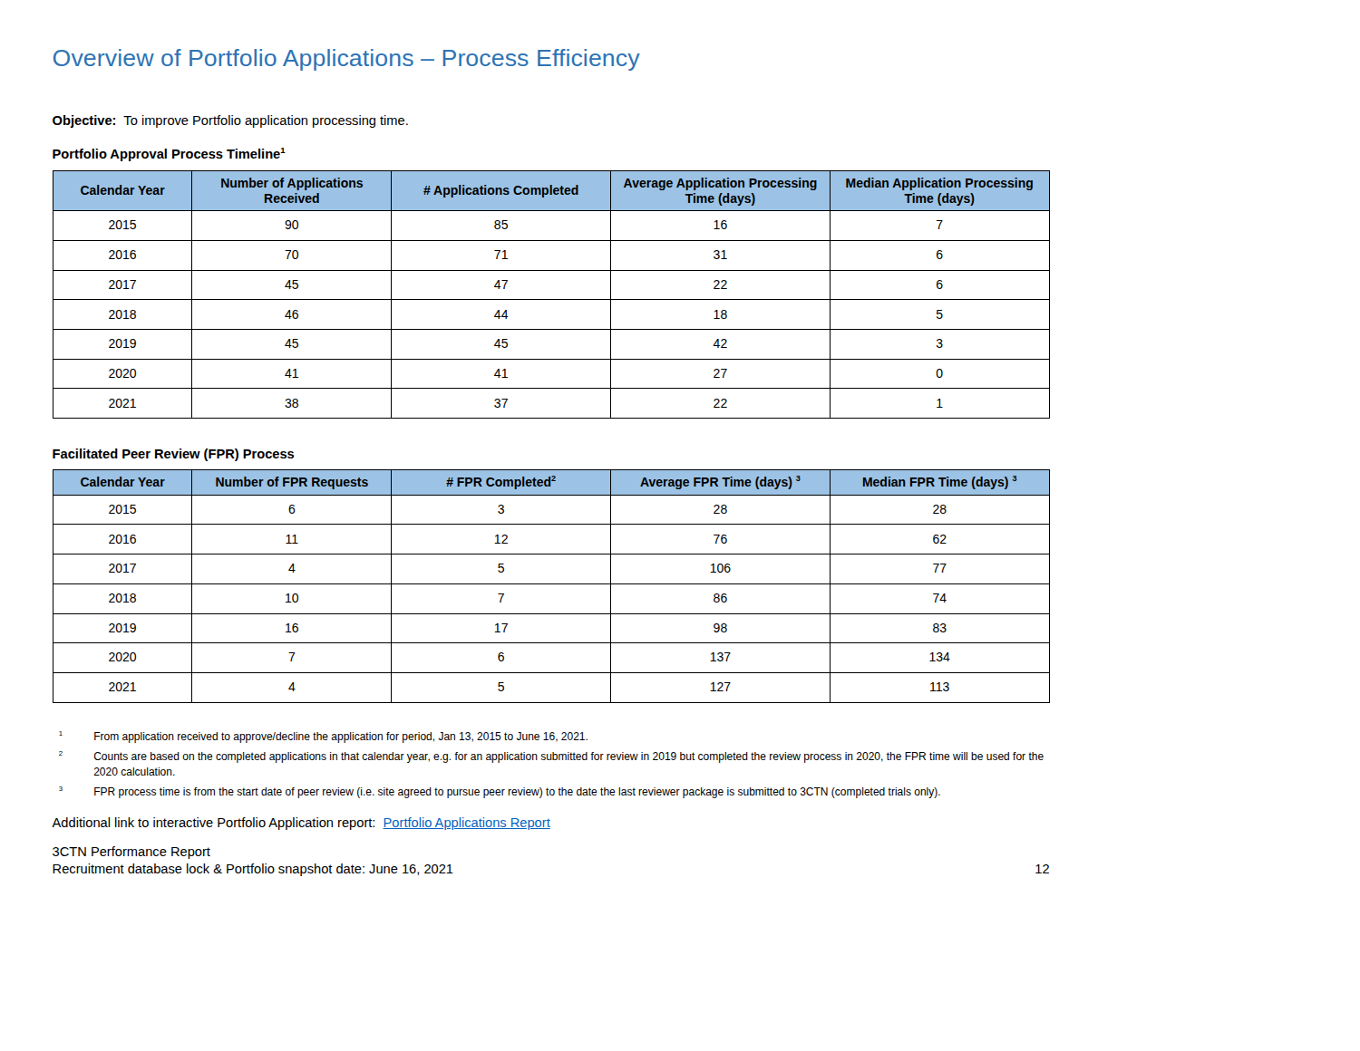Overview of Portfolio Applications – Process Efficiency
Objective: To improve Portfolio application processing time.
Portfolio Approval Process Timeline1
| Calendar Year | Number of Applications Received | # Applications Completed | Average Application Processing Time (days) | Median Application Processing Time (days) |
| --- | --- | --- | --- | --- |
| 2015 | 90 | 85 | 16 | 7 |
| 2016 | 70 | 71 | 31 | 6 |
| 2017 | 45 | 47 | 22 | 6 |
| 2018 | 46 | 44 | 18 | 5 |
| 2019 | 45 | 45 | 42 | 3 |
| 2020 | 41 | 41 | 27 | 0 |
| 2021 | 38 | 37 | 22 | 1 |
Facilitated Peer Review (FPR) Process
| Calendar Year | Number of FPR Requests | # FPR Completed 2 | Average FPR Time (days) 3 | Median FPR Time (days) 3 |
| --- | --- | --- | --- | --- |
| 2015 | 6 | 3 | 28 | 28 |
| 2016 | 11 | 12 | 76 | 62 |
| 2017 | 4 | 5 | 106 | 77 |
| 2018 | 10 | 7 | 86 | 74 |
| 2019 | 16 | 17 | 98 | 83 |
| 2020 | 7 | 6 | 137 | 134 |
| 2021 | 4 | 5 | 127 | 113 |
1
From application received to approve/decline the application for period, Jan 13, 2015 to June 16, 2021.
2
Counts are based on the completed applications in that calendar year, e.g. for an application submitted for review in 2019 but completed the review process in 2020, the FPR time will be used for the 2020 calculation.
3
FPR process time is from the start date of peer review (i.e. site agreed to pursue peer review) to the date the last reviewer package is submitted to 3CTN (completed trials only).
Additional link to interactive Portfolio Application report: Portfolio Applications Report
3CTN Performance Report
Recruitment database lock & Portfolio snapshot date: June 16, 2021 12